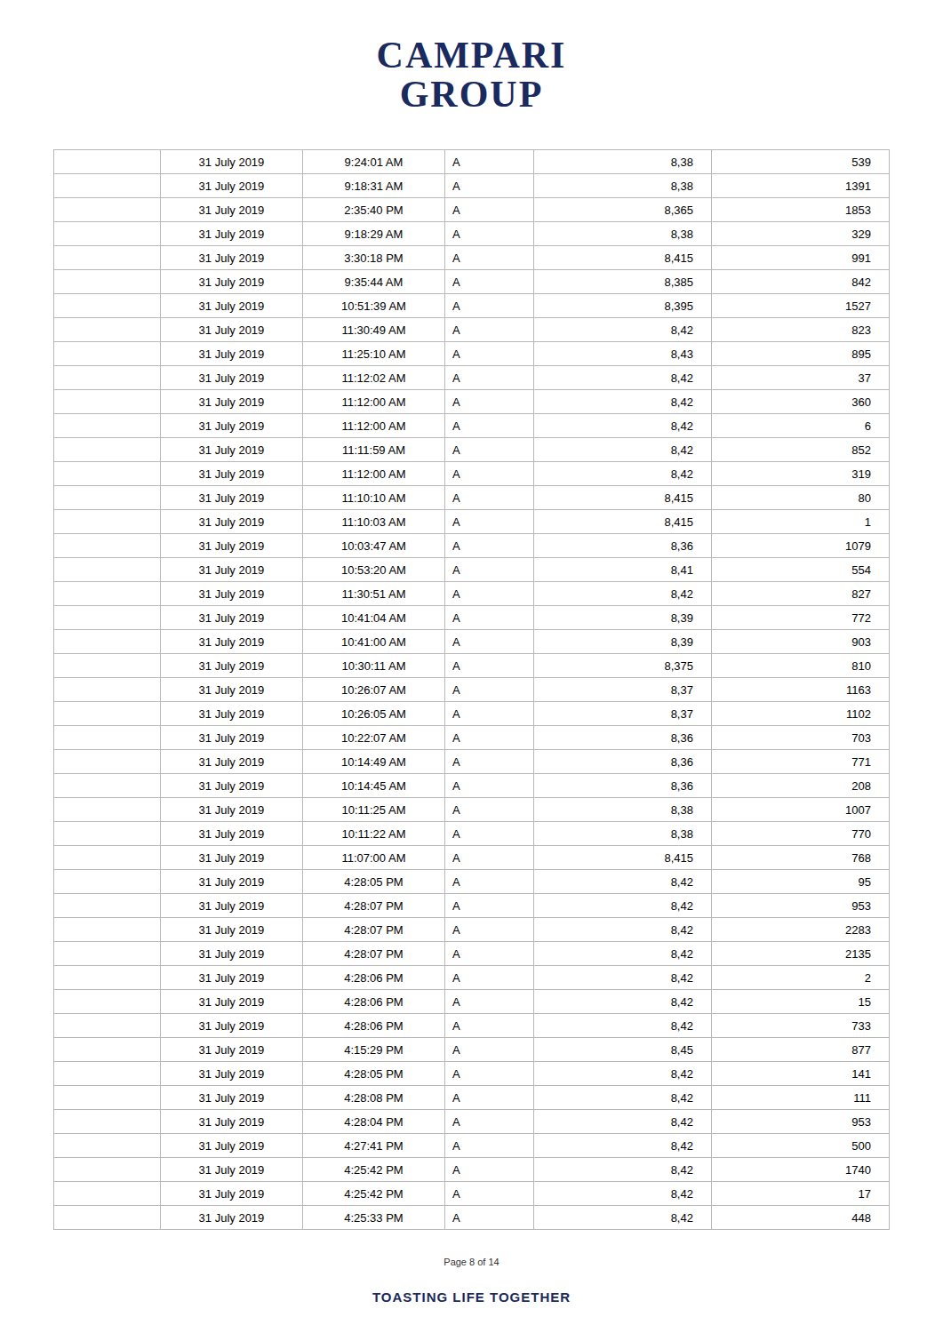CAMPARI
GROUP
| | 31 July 2019 | 9:24:01 AM | A | 8,38 | 539 |
| | 31 July 2019 | 9:18:31 AM | A | 8,38 | 1391 |
| | 31 July 2019 | 2:35:40 PM | A | 8,365 | 1853 |
| | 31 July 2019 | 9:18:29 AM | A | 8,38 | 329 |
| | 31 July 2019 | 3:30:18 PM | A | 8,415 | 991 |
| | 31 July 2019 | 9:35:44 AM | A | 8,385 | 842 |
| | 31 July 2019 | 10:51:39 AM | A | 8,395 | 1527 |
| | 31 July 2019 | 11:30:49 AM | A | 8,42 | 823 |
| | 31 July 2019 | 11:25:10 AM | A | 8,43 | 895 |
| | 31 July 2019 | 11:12:02 AM | A | 8,42 | 37 |
| | 31 July 2019 | 11:12:00 AM | A | 8,42 | 360 |
| | 31 July 2019 | 11:12:00 AM | A | 8,42 | 6 |
| | 31 July 2019 | 11:11:59 AM | A | 8,42 | 852 |
| | 31 July 2019 | 11:12:00 AM | A | 8,42 | 319 |
| | 31 July 2019 | 11:10:10 AM | A | 8,415 | 80 |
| | 31 July 2019 | 11:10:03 AM | A | 8,415 | 1 |
| | 31 July 2019 | 10:03:47 AM | A | 8,36 | 1079 |
| | 31 July 2019 | 10:53:20 AM | A | 8,41 | 554 |
| | 31 July 2019 | 11:30:51 AM | A | 8,42 | 827 |
| | 31 July 2019 | 10:41:04 AM | A | 8,39 | 772 |
| | 31 July 2019 | 10:41:00 AM | A | 8,39 | 903 |
| | 31 July 2019 | 10:30:11 AM | A | 8,375 | 810 |
| | 31 July 2019 | 10:26:07 AM | A | 8,37 | 1163 |
| | 31 July 2019 | 10:26:05 AM | A | 8,37 | 1102 |
| | 31 July 2019 | 10:22:07 AM | A | 8,36 | 703 |
| | 31 July 2019 | 10:14:49 AM | A | 8,36 | 771 |
| | 31 July 2019 | 10:14:45 AM | A | 8,36 | 208 |
| | 31 July 2019 | 10:11:25 AM | A | 8,38 | 1007 |
| | 31 July 2019 | 10:11:22 AM | A | 8,38 | 770 |
| | 31 July 2019 | 11:07:00 AM | A | 8,415 | 768 |
| | 31 July 2019 | 4:28:05 PM | A | 8,42 | 95 |
| | 31 July 2019 | 4:28:07 PM | A | 8,42 | 953 |
| | 31 July 2019 | 4:28:07 PM | A | 8,42 | 2283 |
| | 31 July 2019 | 4:28:07 PM | A | 8,42 | 2135 |
| | 31 July 2019 | 4:28:06 PM | A | 8,42 | 2 |
| | 31 July 2019 | 4:28:06 PM | A | 8,42 | 15 |
| | 31 July 2019 | 4:28:06 PM | A | 8,42 | 733 |
| | 31 July 2019 | 4:15:29 PM | A | 8,45 | 877 |
| | 31 July 2019 | 4:28:05 PM | A | 8,42 | 141 |
| | 31 July 2019 | 4:28:08 PM | A | 8,42 | 111 |
| | 31 July 2019 | 4:28:04 PM | A | 8,42 | 953 |
| | 31 July 2019 | 4:27:41 PM | A | 8,42 | 500 |
| | 31 July 2019 | 4:25:42 PM | A | 8,42 | 1740 |
| | 31 July 2019 | 4:25:42 PM | A | 8,42 | 17 |
| | 31 July 2019 | 4:25:33 PM | A | 8,42 | 448 |
Page 8 of 14
TOASTING LIFE TOGETHER